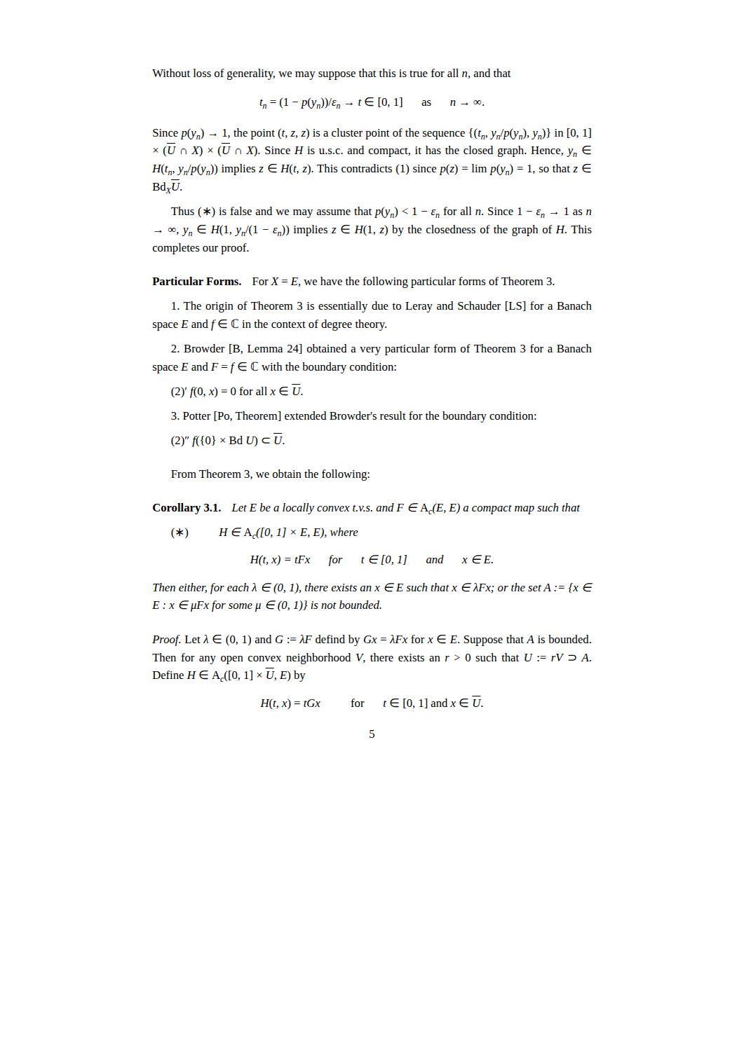Without loss of generality, we may suppose that this is true for all n, and that
tn = (1 − p(yn))/εn → t ∈ [0, 1] as n → ∞.
Since p(yn) → 1, the point (t, z, z) is a cluster point of the sequence {(tn, yn/p(yn), yn)} in [0, 1] × (U ∩ X) × (U ∩ X). Since H is u.s.c. and compact, it has the closed graph. Hence, yn ∈ H(tn, yn/p(yn)) implies z ∈ H(t, z). This contradicts (1) since p(z) = lim p(yn) = 1, so that z ∈ BdXU.
Thus (∗) is false and we may assume that p(yn) < 1 − εn for all n. Since 1 − εn → 1 as n → ∞, yn ∈ H(1, yn/(1 − εn)) implies z ∈ H(1, z) by the closedness of the graph of H. This completes our proof.
Particular Forms. For X = E, we have the following particular forms of Theorem 3.
1. The origin of Theorem 3 is essentially due to Leray and Schauder [LS] for a Banach space E and f ∈ ℂ in the context of degree theory.
2. Browder [B, Lemma 24] obtained a very particular form of Theorem 3 for a Banach space E and F = f ∈ ℂ with the boundary condition:
(2)′ f(0, x) = 0 for all x ∈ U.
3. Potter [Po, Theorem] extended Browder's result for the boundary condition:
(2)″ f({0} × Bd U) ⊂ U.
From Theorem 3, we obtain the following:
Corollary 3.1. Let E be a locally convex t.v.s. and F ∈ Ac(E, E) a compact map such that
(∗) H ∈ Ac([0, 1] × E, E), where
H(t, x) = tFx for t ∈ [0, 1] and x ∈ E.
Then either, for each λ ∈ (0, 1), there exists an x ∈ E such that x ∈ λFx; or the set A := {x ∈ E : x ∈ μFx for some μ ∈ (0, 1)} is not bounded.
Proof. Let λ ∈ (0, 1) and G := λF defind by Gx = λFx for x ∈ E. Suppose that A is bounded. Then for any open convex neighborhood V, there exists an r > 0 such that U := rV ⊃ A. Define H ∈ Ac([0, 1] × U, E) by
H(t, x) = tGx for t ∈ [0, 1] and x ∈ U.
5